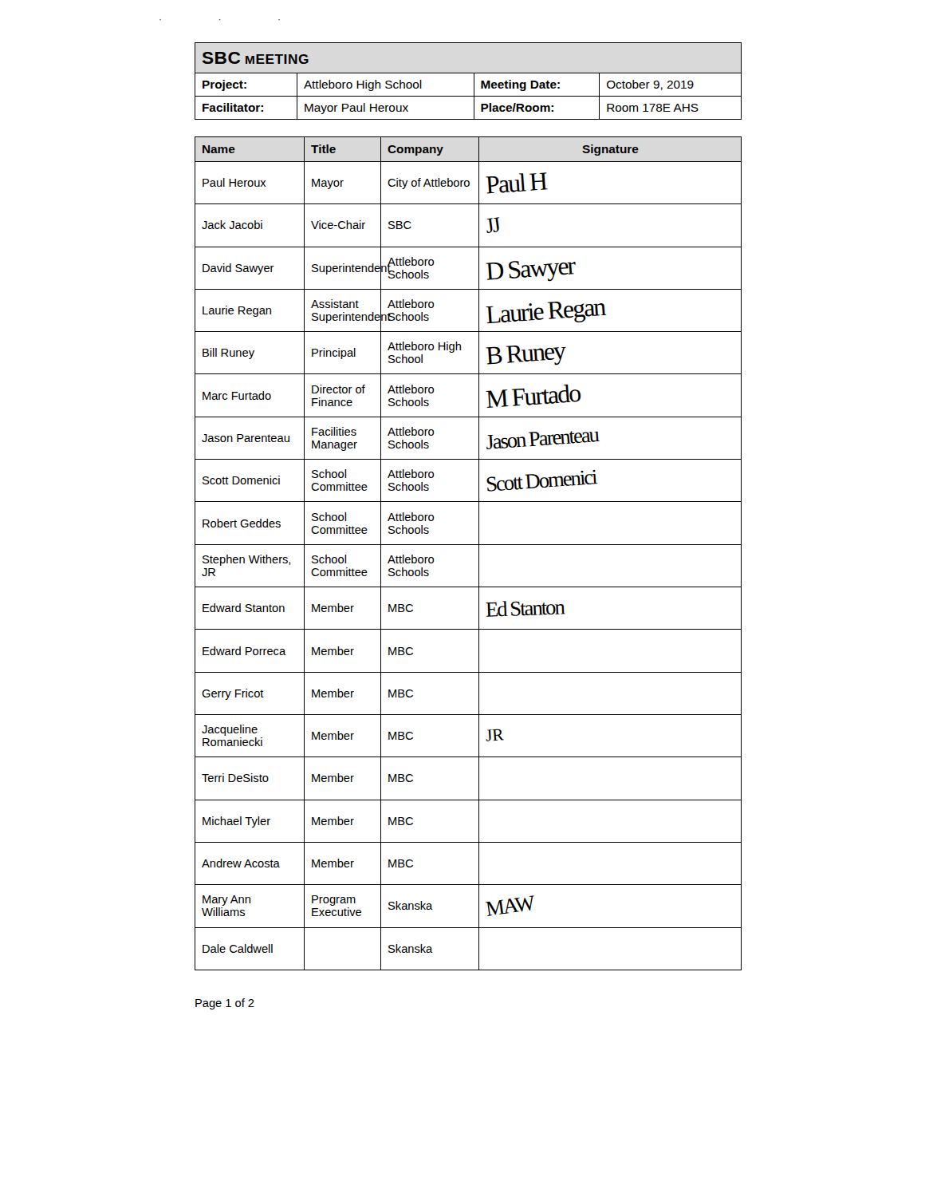· · ·
| SBC M EETING |
| Project: | Attleboro High School | Meeting Date: | October 9, 2019 |
| Facilitator: | Mayor Paul Heroux | Place/Room: | Room 178E AHS |
| Name | Title | Company | Signature |
| --- | --- | --- | --- |
| Paul Heroux | Mayor | City of Attleboro | Paul H |
| Jack Jacobi | Vice-Chair | SBC | JJ |
| David Sawyer | Superintendent | Attleboro Schools | D Sawyer |
| Laurie Regan | Assistant Superintendent | Attleboro Schools | Laurie Regan |
| Bill Runey | Principal | Attleboro High School | B Runey |
| Marc Furtado | Director of Finance | Attleboro Schools | M Furtado |
| Jason Parenteau | Facilities Manager | Attleboro Schools | Jason Parenteau |
| Scott Domenici | School Committee | Attleboro Schools | Scott Domenici |
| Robert Geddes | School Committee | Attleboro Schools | |
| Stephen Withers, JR | School Committee | Attleboro Schools | |
| Edward Stanton | Member | MBC | Ed Stanton |
| Edward Porreca | Member | MBC | |
| Gerry Fricot | Member | MBC | |
| Jacqueline Romaniecki | Member | MBC | JR |
| Terri DeSisto | Member | MBC | |
| Michael Tyler | Member | MBC | |
| Andrew Acosta | Member | MBC | |
| Mary Ann Williams | Program Executive | Skanska | MAW |
| Dale Caldwell | | Skanska | |
Page 1 of 2